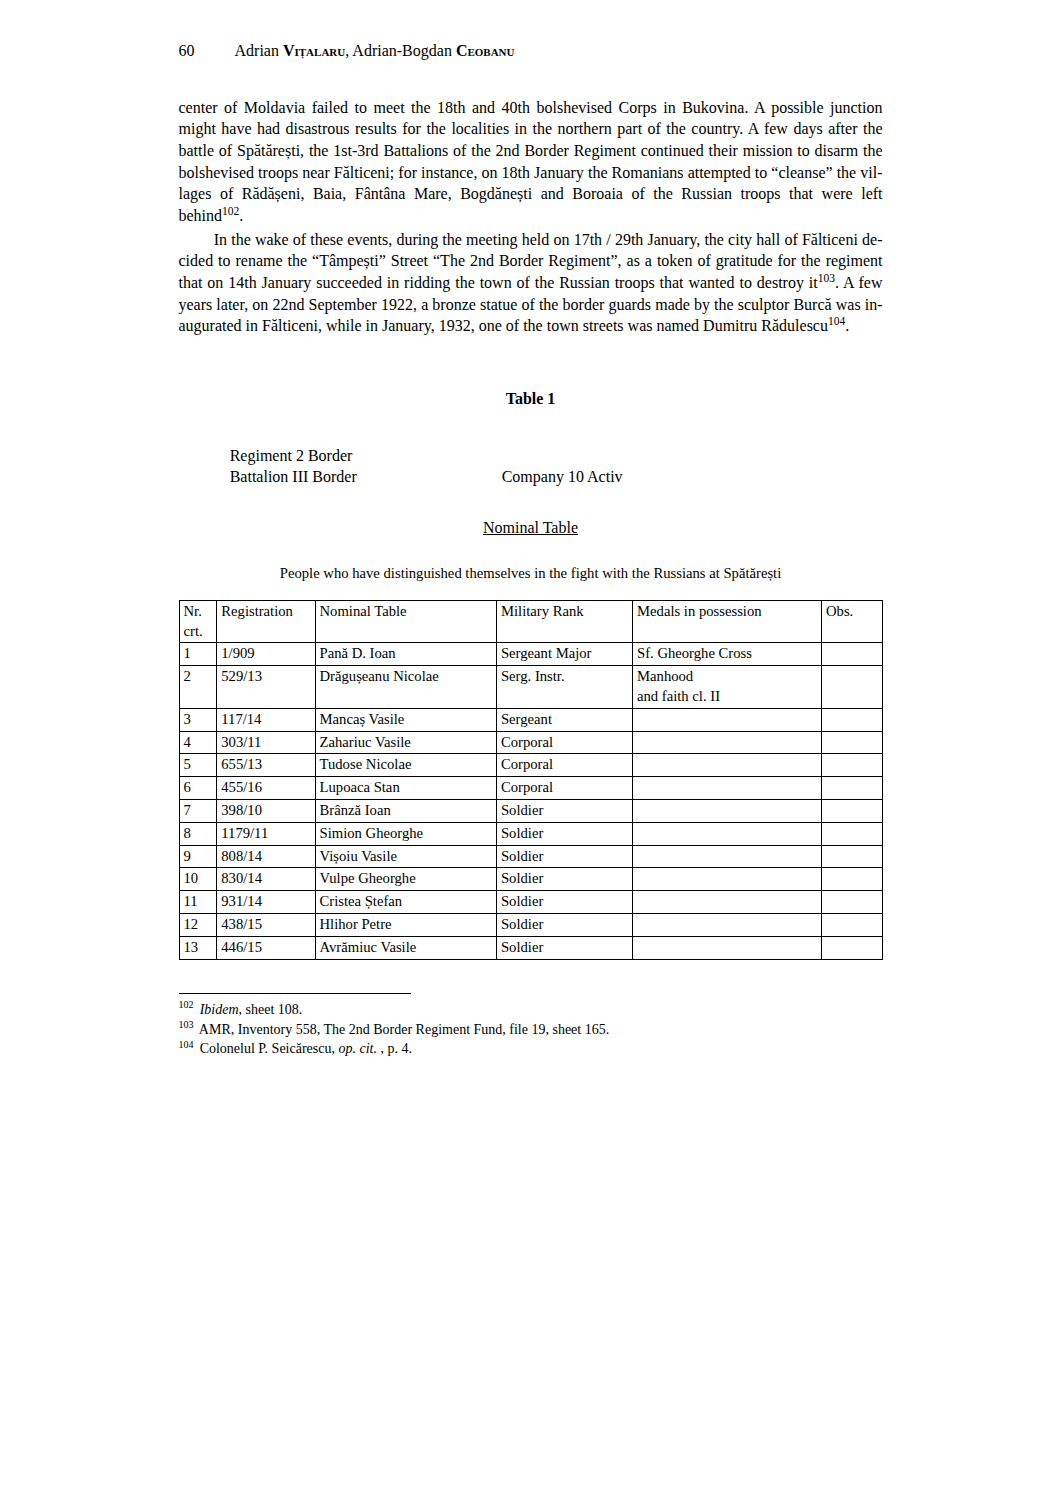60 Adrian Vițalaru, Adrian-Bogdan Ceobanu
center of Moldavia failed to meet the 18th and 40th bolshevised Corps in Bukovina. A possible junction might have had disastrous results for the localities in the northern part of the country. A few days after the battle of Spătărești, the 1st-3rd Battalions of the 2nd Border Regiment continued their mission to disarm the bolshevised troops near Fălticeni; for instance, on 18th January the Romanians attempted to “cleanse” the villages of Rădășeni, Baia, Fântâna Mare, Bogdănești and Boroaia of the Russian troops that were left behind102.
In the wake of these events, during the meeting held on 17th / 29th January, the city hall of Fălticeni decided to rename the “Tâmpești” Street “The 2nd Border Regiment”, as a token of gratitude for the regiment that on 14th January succeeded in ridding the town of the Russian troops that wanted to destroy it103. A few years later, on 22nd September 1922, a bronze statue of the border guards made by the sculptor Burcă was inaugurated in Fălticeni, while in January, 1932, one of the town streets was named Dumitru Rădulescu104.
Table 1
Regiment 2 Border
Battalion III Border Company 10 Activ
Nominal Table
People who have distinguished themselves in the fight with the Russians at Spătărești
| Nr. crt. | Registration | Nominal Table | Military Rank | Medals in possession | Obs. |
| --- | --- | --- | --- | --- | --- |
| 1 | 1/909 | Pană D. Ioan | Sergeant Major | Sf. Gheorghe Cross | |
| 2 | 529/13 | Drăgușeanu Nicolae | Serg. Instr. | Manhood and faith cl. II | |
| 3 | 117/14 | Mancaș Vasile | Sergeant | | |
| 4 | 303/11 | Zahariuc Vasile | Corporal | | |
| 5 | 655/13 | Tudose Nicolae | Corporal | | |
| 6 | 455/16 | Lupoaca Stan | Corporal | | |
| 7 | 398/10 | Brânză Ioan | Soldier | | |
| 8 | 1179/11 | Simion Gheorghe | Soldier | | |
| 9 | 808/14 | Vișoiu Vasile | Soldier | | |
| 10 | 830/14 | Vulpe Gheorghe | Soldier | | |
| 11 | 931/14 | Cristea Ștefan | Soldier | | |
| 12 | 438/15 | Hlihor Petre | Soldier | | |
| 13 | 446/15 | Avrămiuc Vasile | Soldier | | |
102 Ibidem, sheet 108.
103 AMR, Inventory 558, The 2nd Border Regiment Fund, file 19, sheet 165.
104 Colonelul P. Seicărescu, op. cit. , p. 4.